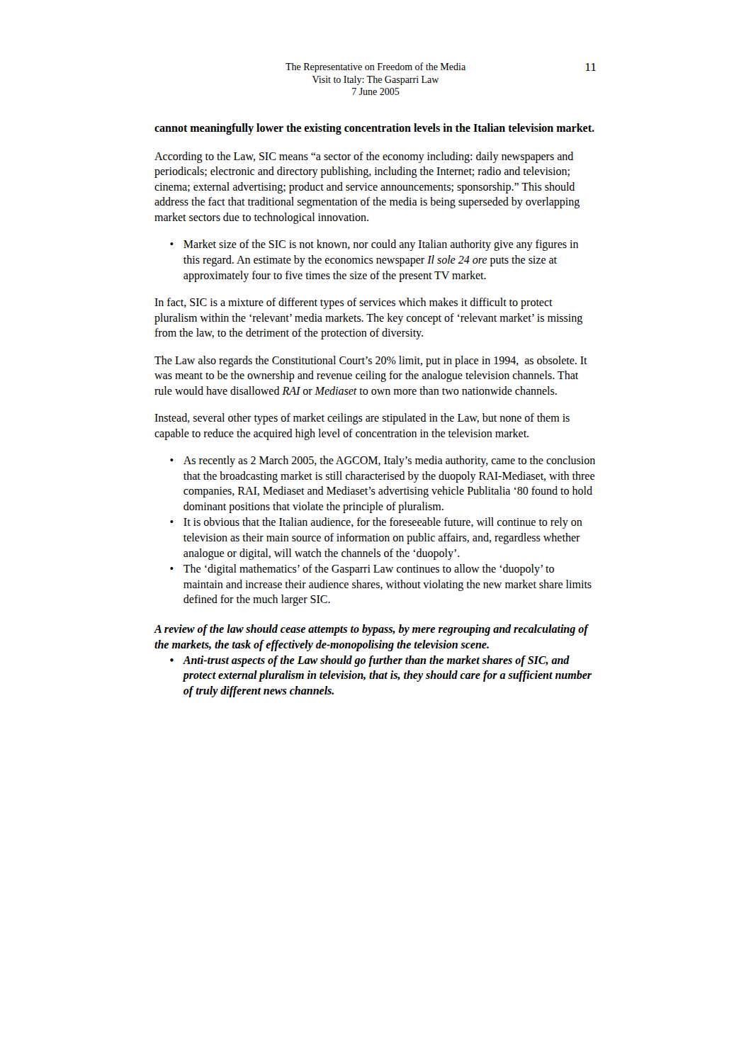11 The Representative on Freedom of the Media Visit to Italy: The Gasparri Law 7 June 2005
cannot meaningfully lower the existing concentration levels in the Italian television market.
According to the Law, SIC means “a sector of the economy including: daily newspapers and periodicals; electronic and directory publishing, including the Internet; radio and television; cinema; external advertising; product and service announcements; sponsorship.” This should address the fact that traditional segmentation of the media is being superseded by overlapping market sectors due to technological innovation.
Market size of the SIC is not known, nor could any Italian authority give any figures in this regard. An estimate by the economics newspaper Il sole 24 ore puts the size at approximately four to five times the size of the present TV market.
In fact, SIC is a mixture of different types of services which makes it difficult to protect pluralism within the ‘relevant’ media markets. The key concept of ‘relevant market’ is missing from the law, to the detriment of the protection of diversity.
The Law also regards the Constitutional Court’s 20% limit, put in place in 1994, as obsolete. It was meant to be the ownership and revenue ceiling for the analogue television channels. That rule would have disallowed RAI or Mediaset to own more than two nationwide channels.
Instead, several other types of market ceilings are stipulated in the Law, but none of them is capable to reduce the acquired high level of concentration in the television market.
As recently as 2 March 2005, the AGCOM, Italy’s media authority, came to the conclusion that the broadcasting market is still characterised by the duopoly RAI-Mediaset, with three companies, RAI, Mediaset and Mediaset’s advertising vehicle Publitalia ‘80 found to hold dominant positions that violate the principle of pluralism.
It is obvious that the Italian audience, for the foreseeable future, will continue to rely on television as their main source of information on public affairs, and, regardless whether analogue or digital, will watch the channels of the ‘duopoly’.
The ‘digital mathematics’ of the Gasparri Law continues to allow the ‘duopoly’ to maintain and increase their audience shares, without violating the new market share limits defined for the much larger SIC.
A review of the law should cease attempts to bypass, by mere regrouping and recalculating of the markets, the task of effectively de-monopolising the television scene.
Anti-trust aspects of the Law should go further than the market shares of SIC, and protect external pluralism in television, that is, they should care for a sufficient number of truly different news channels.